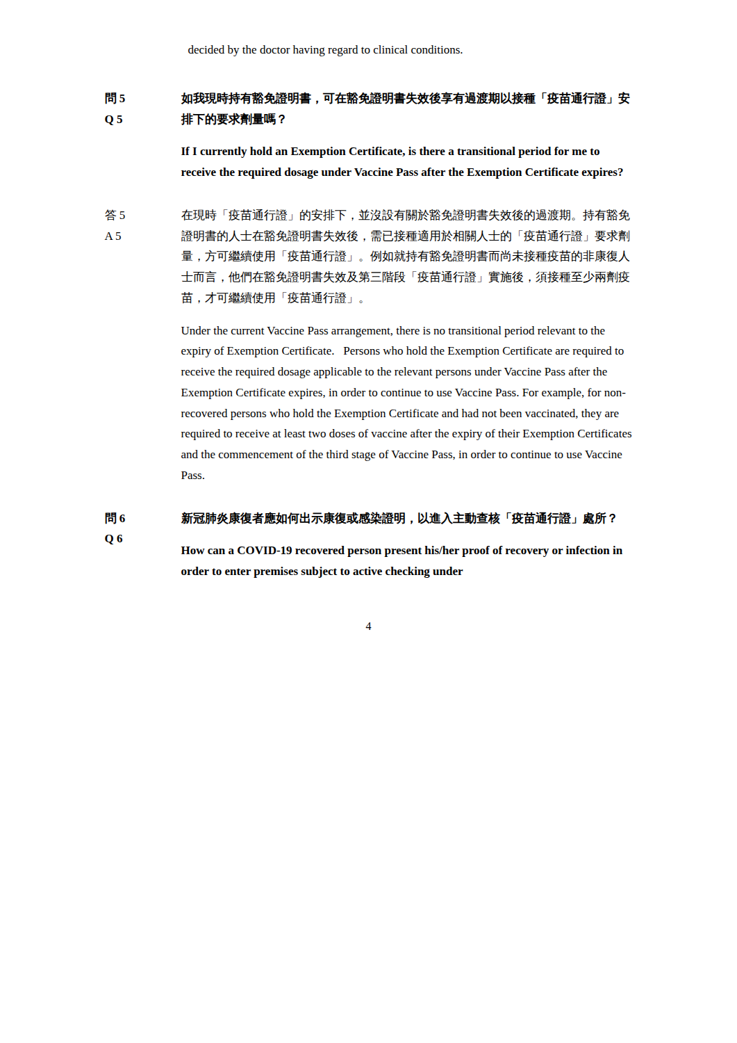decided by the doctor having regard to clinical conditions.
問 5 Q 5
如我現時持有豁免證明書，可在豁免證明書失效後享有過渡期以接種「疫苗通行證」安排下的要求劑量嗎？
If I currently hold an Exemption Certificate, is there a transitional period for me to receive the required dosage under Vaccine Pass after the Exemption Certificate expires?
答 5 A 5
在現時「疫苗通行證」的安排下，並沒設有關於豁免證明書失效後的過渡期。持有豁免證明書的人士在豁免證明書失效後，需已接種適用於相關人士的「疫苗通行證」要求劑量，方可繼續使用「疫苗通行證」。例如就持有豁免證明書而尚未接種疫苗的非康復人士而言，他們在豁免證明書失效及第三階段「疫苗通行證」實施後，須接種至少兩劑疫苗，才可繼續使用「疫苗通行證」。
Under the current Vaccine Pass arrangement, there is no transitional period relevant to the expiry of Exemption Certificate. Persons who hold the Exemption Certificate are required to receive the required dosage applicable to the relevant persons under Vaccine Pass after the Exemption Certificate expires, in order to continue to use Vaccine Pass. For example, for non-recovered persons who hold the Exemption Certificate and had not been vaccinated, they are required to receive at least two doses of vaccine after the expiry of their Exemption Certificates and the commencement of the third stage of Vaccine Pass, in order to continue to use Vaccine Pass.
問 6 Q 6
新冠肺炎康復者應如何出示康復或感染證明，以進入主動查核「疫苗通行證」處所？
How can a COVID-19 recovered person present his/her proof of recovery or infection in order to enter premises subject to active checking under
4